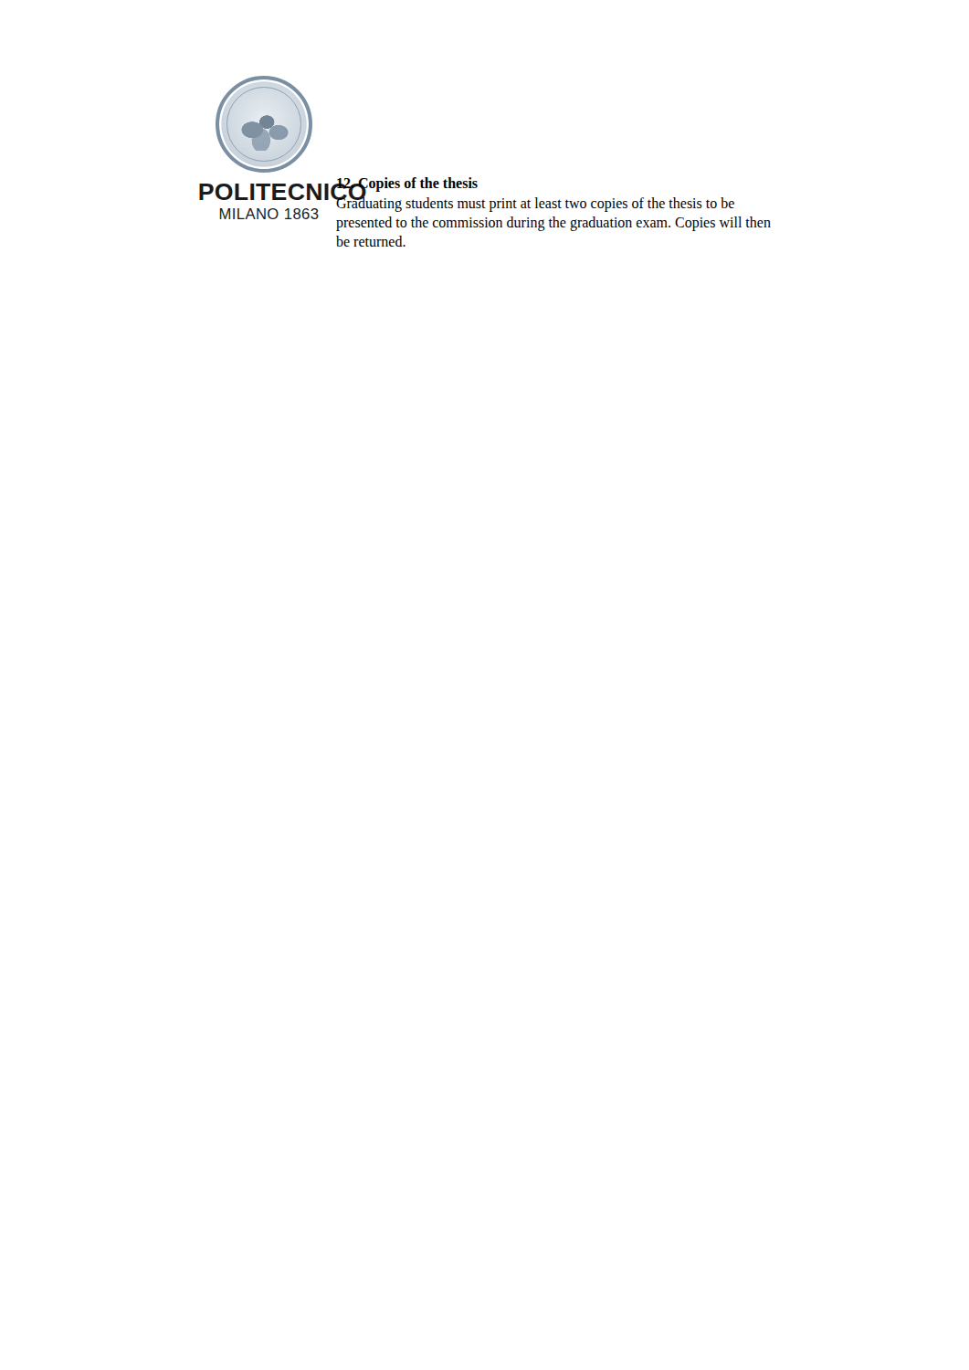POLITECNICO
MILANO 1863
12. Copies of the thesis
Graduating students must print at least two copies of the thesis to be presented to the commission during the graduation exam. Copies will then be returned.